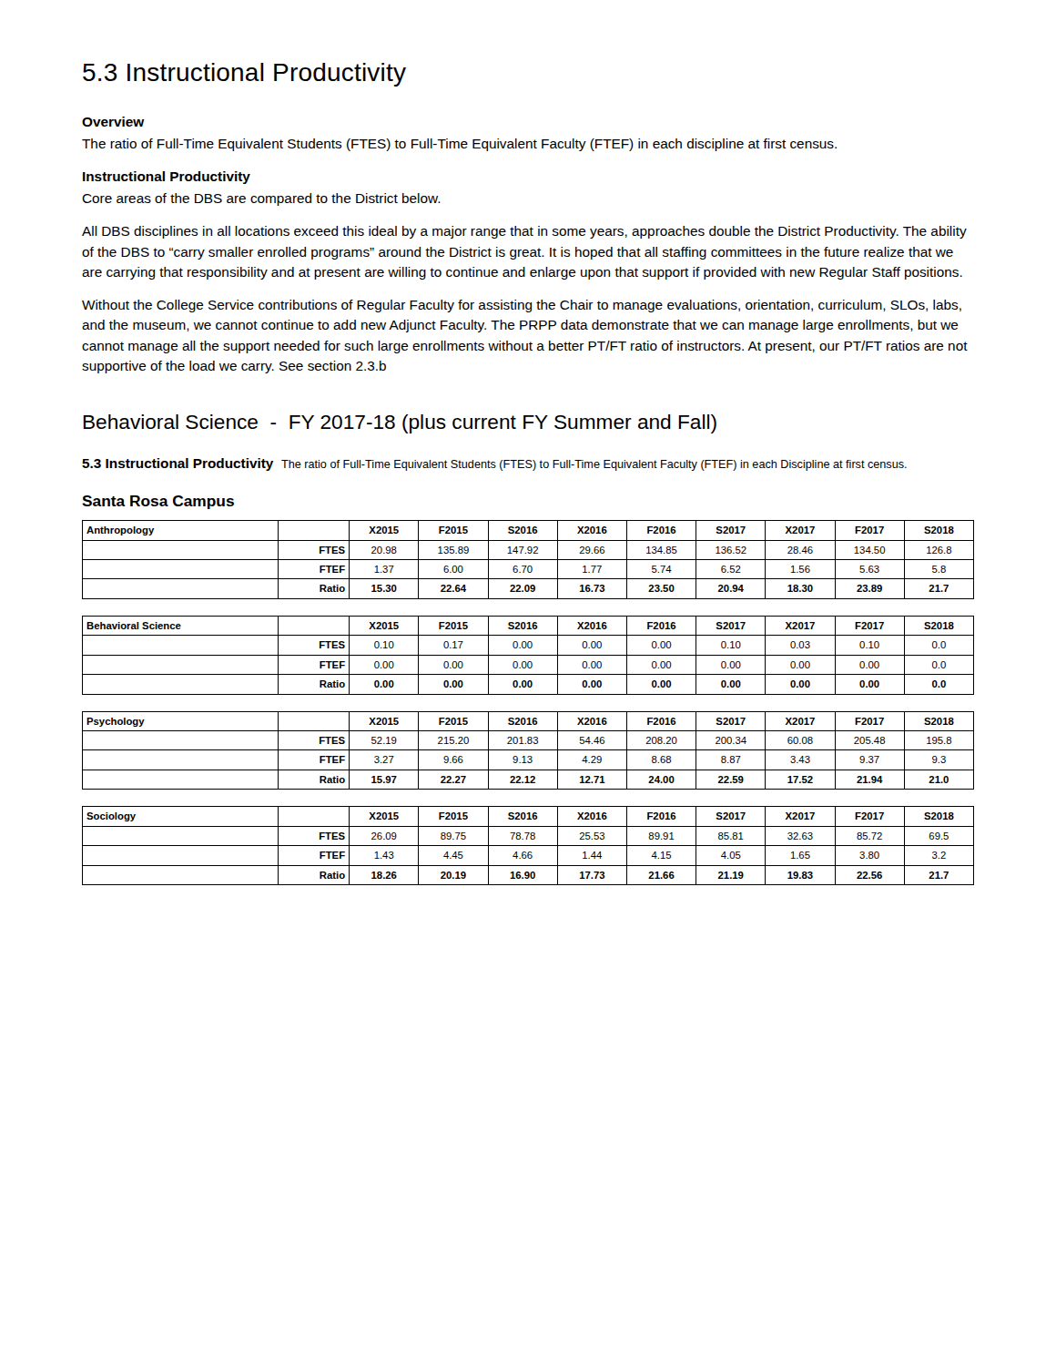5.3 Instructional Productivity
Overview
The ratio of Full-Time Equivalent Students (FTES) to Full-Time Equivalent Faculty (FTEF) in each discipline at first census.
Instructional Productivity
Core areas of the DBS are compared to the District below.
All DBS disciplines in all locations exceed this ideal by a major range that in some years, approaches double the District Productivity. The ability of the DBS to “carry smaller enrolled programs” around the District is great. It is hoped that all staffing committees in the future realize that we are carrying that responsibility and at present are willing to continue and enlarge upon that support if provided with new Regular Staff positions.
Without the College Service contributions of Regular Faculty for assisting the Chair to manage evaluations, orientation, curriculum, SLOs, labs, and the museum, we cannot continue to add new Adjunct Faculty. The PRPP data demonstrate that we can manage large enrollments, but we cannot manage all the support needed for such large enrollments without a better PT/FT ratio of instructors. At present, our PT/FT ratios are not supportive of the load we carry. See section 2.3.b
Behavioral Science - FY 2017-18 (plus current FY Summer and Fall)
5.3 Instructional Productivity The ratio of Full-Time Equivalent Students (FTES) to Full-Time Equivalent Faculty (FTEF) in each Discipline at first census.
Santa Rosa Campus
| Anthropology | | X2015 | F2015 | S2016 | X2016 | F2016 | S2017 | X2017 | F2017 | S2018 |
| | FTES | 20.98 | 135.89 | 147.92 | 29.66 | 134.85 | 136.52 | 28.46 | 134.50 | 126.8 |
| | FTEF | 1.37 | 6.00 | 6.70 | 1.77 | 5.74 | 6.52 | 1.56 | 5.63 | 5.8 |
| | Ratio | 15.30 | 22.64 | 22.09 | 16.73 | 23.50 | 20.94 | 18.30 | 23.89 | 21.7 |
| Behavioral Science | | X2015 | F2015 | S2016 | X2016 | F2016 | S2017 | X2017 | F2017 | S2018 |
| | FTES | 0.10 | 0.17 | 0.00 | 0.00 | 0.00 | 0.10 | 0.03 | 0.10 | 0.0 |
| | FTEF | 0.00 | 0.00 | 0.00 | 0.00 | 0.00 | 0.00 | 0.00 | 0.00 | 0.0 |
| | Ratio | 0.00 | 0.00 | 0.00 | 0.00 | 0.00 | 0.00 | 0.00 | 0.00 | 0.0 |
| Psychology | | X2015 | F2015 | S2016 | X2016 | F2016 | S2017 | X2017 | F2017 | S2018 |
| | FTES | 52.19 | 215.20 | 201.83 | 54.46 | 208.20 | 200.34 | 60.08 | 205.48 | 195.8 |
| | FTEF | 3.27 | 9.66 | 9.13 | 4.29 | 8.68 | 8.87 | 3.43 | 9.37 | 9.3 |
| | Ratio | 15.97 | 22.27 | 22.12 | 12.71 | 24.00 | 22.59 | 17.52 | 21.94 | 21.0 |
| Sociology | | X2015 | F2015 | S2016 | X2016 | F2016 | S2017 | X2017 | F2017 | S2018 |
| | FTES | 26.09 | 89.75 | 78.78 | 25.53 | 89.91 | 85.81 | 32.63 | 85.72 | 69.5 |
| | FTEF | 1.43 | 4.45 | 4.66 | 1.44 | 4.15 | 4.05 | 1.65 | 3.80 | 3.2 |
| | Ratio | 18.26 | 20.19 | 16.90 | 17.73 | 21.66 | 21.19 | 19.83 | 22.56 | 21.7 |